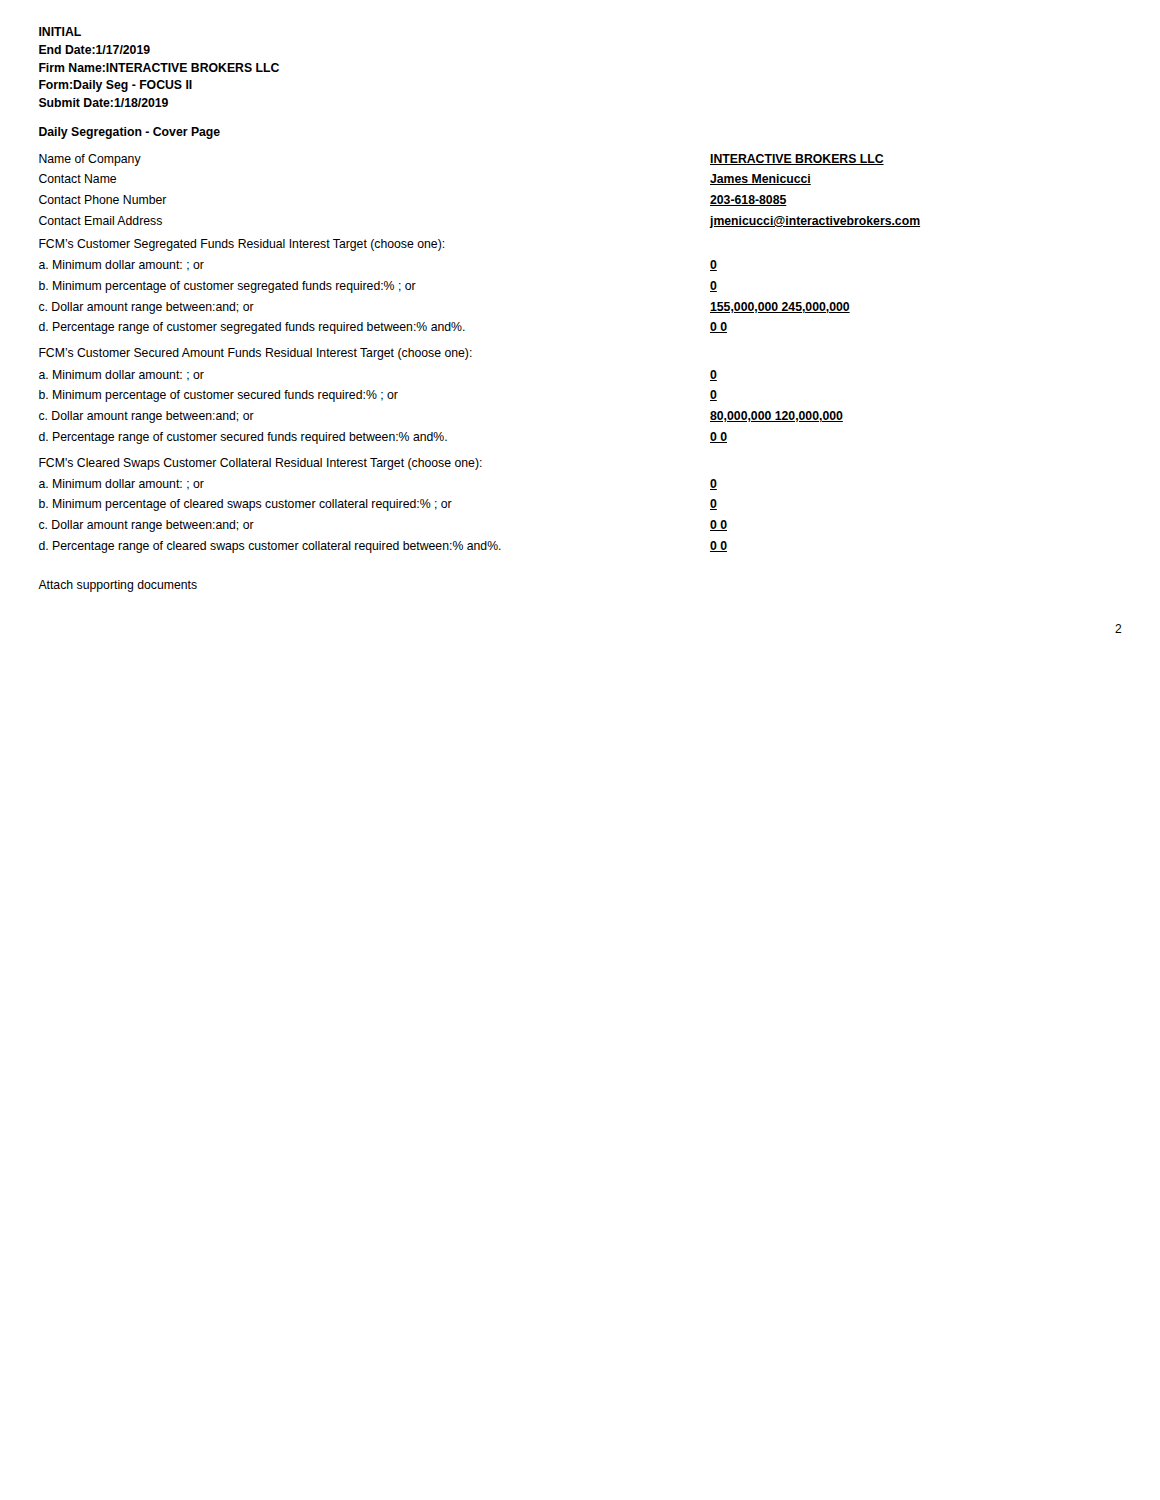INITIAL
End Date:1/17/2019
Firm Name:INTERACTIVE BROKERS LLC
Form:Daily Seg - FOCUS II
Submit Date:1/18/2019
Daily Segregation - Cover Page
| Name of Company | INTERACTIVE BROKERS LLC |
| Contact Name | James Menicucci |
| Contact Phone Number | 203-618-8085 |
| Contact Email Address | jmenicucci@interactivebrokers.c​om |
FCM’s Customer Segregated Funds Residual Interest Target (choose one):
| a. Minimum dollar amount: ; or | 0 |
| b. Minimum percentage of customer segregated funds required:% ; or | 0 |
| c. Dollar amount range between:and; or | 155,000,000 245,000,000 |
| d. Percentage range of customer segregated funds required between:% and%. | 0 0 |
FCM’s Customer Secured Amount Funds Residual Interest Target (choose one):
| a. Minimum dollar amount: ; or | 0 |
| b. Minimum percentage of customer secured funds required:% ; or | 0 |
| c. Dollar amount range between:and; or | 80,000,000 120,000,000 |
| d. Percentage range of customer secured funds required between:% and%. | 0 0 |
FCM's Cleared Swaps Customer Collateral Residual Interest Target (choose one):
| a. Minimum dollar amount: ; or | 0 |
| b. Minimum percentage of cleared swaps customer collateral required:% ; or | 0 |
| c. Dollar amount range between:and; or | 0 0 |
| d. Percentage range of cleared swaps customer collateral required between:% and%. | 0 0 |
Attach supporting documents
2